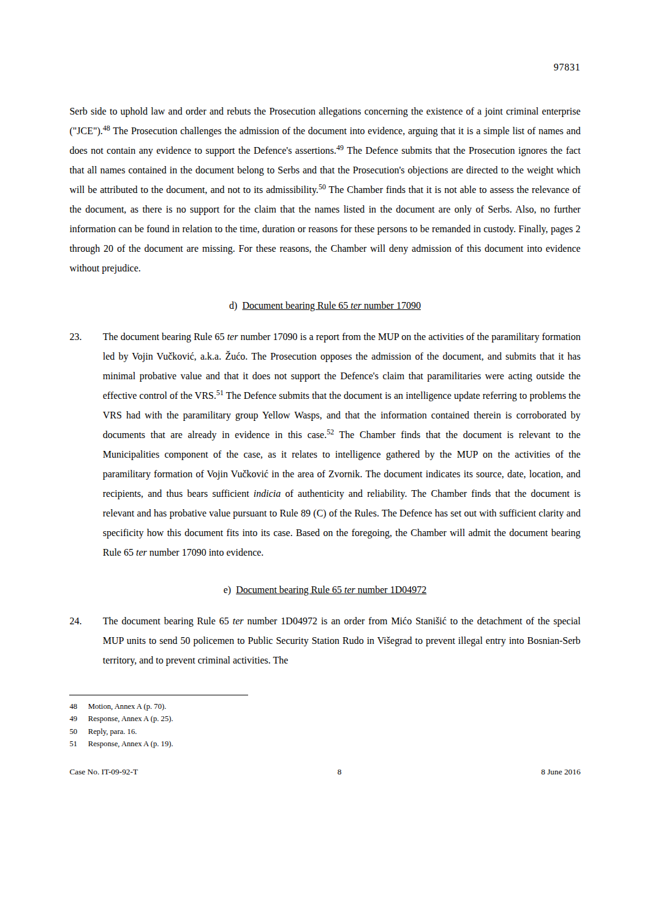97831
Serb side to uphold law and order and rebuts the Prosecution allegations concerning the existence of a joint criminal enterprise ("JCE").48 The Prosecution challenges the admission of the document into evidence, arguing that it is a simple list of names and does not contain any evidence to support the Defence's assertions.49 The Defence submits that the Prosecution ignores the fact that all names contained in the document belong to Serbs and that the Prosecution's objections are directed to the weight which will be attributed to the document, and not to its admissibility.50 The Chamber finds that it is not able to assess the relevance of the document, as there is no support for the claim that the names listed in the document are only of Serbs. Also, no further information can be found in relation to the time, duration or reasons for these persons to be remanded in custody. Finally, pages 2 through 20 of the document are missing. For these reasons, the Chamber will deny admission of this document into evidence without prejudice.
d) Document bearing Rule 65 ter number 17090
23.
The document bearing Rule 65 ter number 17090 is a report from the MUP on the activities of the paramilitary formation led by Vojin Vučković, a.k.a. Žućo. The Prosecution opposes the admission of the document, and submits that it has minimal probative value and that it does not support the Defence's claim that paramilitaries were acting outside the effective control of the VRS.51 The Defence submits that the document is an intelligence update referring to problems the VRS had with the paramilitary group Yellow Wasps, and that the information contained therein is corroborated by documents that are already in evidence in this case.52 The Chamber finds that the document is relevant to the Municipalities component of the case, as it relates to intelligence gathered by the MUP on the activities of the paramilitary formation of Vojin Vučković in the area of Zvornik. The document indicates its source, date, location, and recipients, and thus bears sufficient indicia of authenticity and reliability. The Chamber finds that the document is relevant and has probative value pursuant to Rule 89 (C) of the Rules. The Defence has set out with sufficient clarity and specificity how this document fits into its case. Based on the foregoing, the Chamber will admit the document bearing Rule 65 ter number 17090 into evidence.
e) Document bearing Rule 65 ter number 1D04972
24.
The document bearing Rule 65 ter number 1D04972 is an order from Mićo Stanišić to the detachment of the special MUP units to send 50 policemen to Public Security Station Rudo in Višegrad to prevent illegal entry into Bosnian-Serb territory, and to prevent criminal activities. The
48 Motion, Annex A (p. 70).
49 Response, Annex A (p. 25).
50 Reply, para. 16.
51 Response, Annex A (p. 19).
Case No. IT-09-92-T
8
8 June 2016